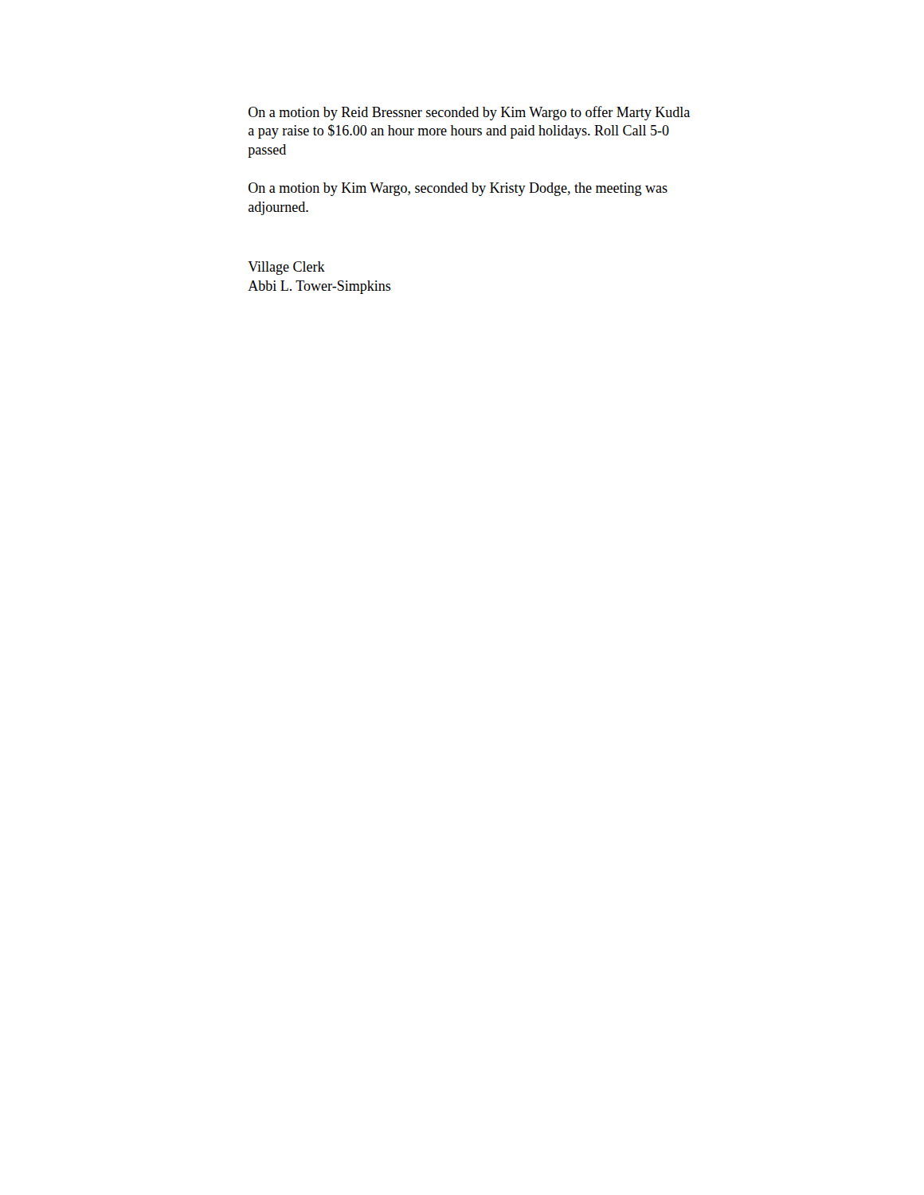On a motion by Reid Bressner seconded by Kim Wargo to offer Marty Kudla a pay raise to $16.00 an hour more hours and paid holidays. Roll Call 5-0 passed
On a motion by Kim Wargo, seconded by Kristy Dodge, the meeting was adjourned.
Village Clerk
Abbi L. Tower-Simpkins